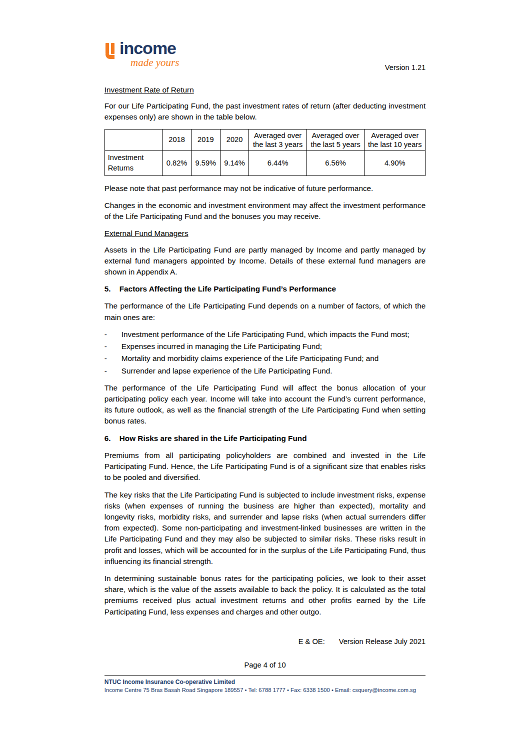income made yours
Version 1.21
Investment Rate of Return
For our Life Participating Fund, the past investment rates of return (after deducting investment expenses only) are shown in the table below.
| | 2018 | 2019 | 2020 | Averaged over the last 3 years | Averaged over the last 5 years | Averaged over the last 10 years |
| --- | --- | --- | --- | --- | --- | --- |
| Investment Returns | 0.82% | 9.59% | 9.14% | 6.44% | 6.56% | 4.90% |
Please note that past performance may not be indicative of future performance.
Changes in the economic and investment environment may affect the investment performance of the Life Participating Fund and the bonuses you may receive.
External Fund Managers
Assets in the Life Participating Fund are partly managed by Income and partly managed by external fund managers appointed by Income. Details of these external fund managers are shown in Appendix A.
5. Factors Affecting the Life Participating Fund’s Performance
The performance of the Life Participating Fund depends on a number of factors, of which the main ones are:
Investment performance of the Life Participating Fund, which impacts the Fund most;
Expenses incurred in managing the Life Participating Fund;
Mortality and morbidity claims experience of the Life Participating Fund; and
Surrender and lapse experience of the Life Participating Fund.
The performance of the Life Participating Fund will affect the bonus allocation of your participating policy each year. Income will take into account the Fund’s current performance, its future outlook, as well as the financial strength of the Life Participating Fund when setting bonus rates.
6. How Risks are shared in the Life Participating Fund
Premiums from all participating policyholders are combined and invested in the Life Participating Fund. Hence, the Life Participating Fund is of a significant size that enables risks to be pooled and diversified.
The key risks that the Life Participating Fund is subjected to include investment risks, expense risks (when expenses of running the business are higher than expected), mortality and longevity risks, morbidity risks, and surrender and lapse risks (when actual surrenders differ from expected). Some non-participating and investment-linked businesses are written in the Life Participating Fund and they may also be subjected to similar risks. These risks result in profit and losses, which will be accounted for in the surplus of the Life Participating Fund, thus influencing its financial strength.
In determining sustainable bonus rates for the participating policies, we look to their asset share, which is the value of the assets available to back the policy. It is calculated as the total premiums received plus actual investment returns and other profits earned by the Life Participating Fund, less expenses and charges and other outgo.
E & OE: Version Release July 2021
Page 4 of 10
NTUC Income Insurance Co-operative Limited
Income Centre 75 Bras Basah Road Singapore 189557 • Tel: 6788 1777 • Fax: 6338 1500 • Email: csquery@income.com.sg